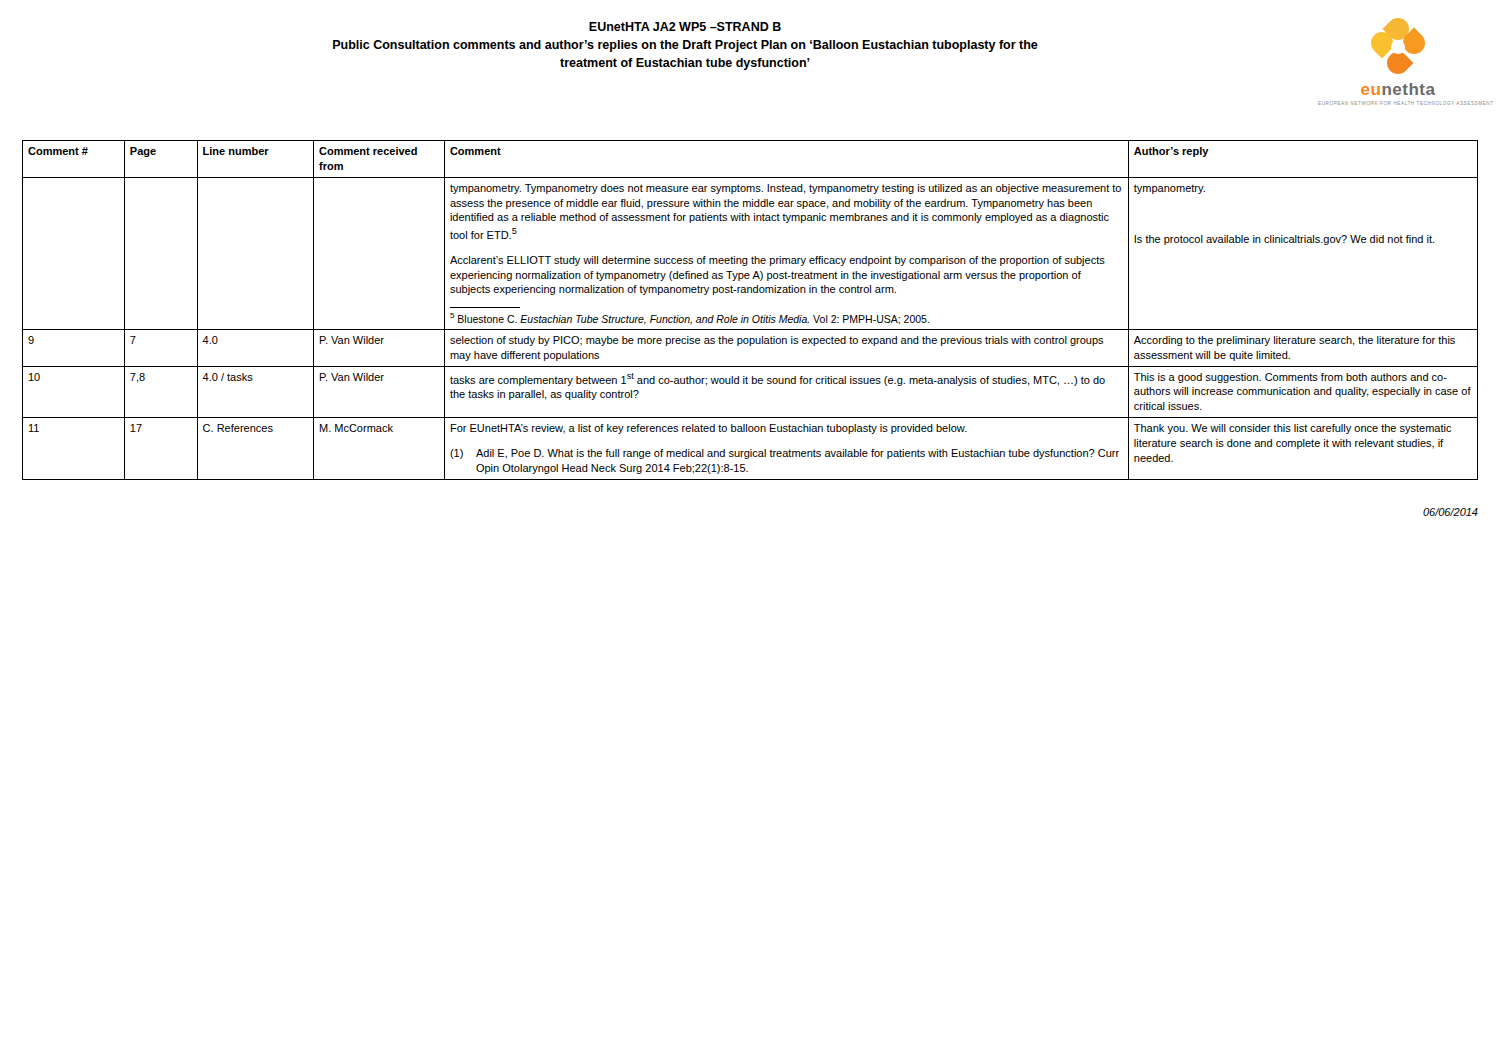EUnetHTA JA2 WP5 –STRAND B
Public Consultation comments and author’s replies on the Draft Project Plan on ‘Balloon Eustachian tuboplasty for the
treatment of Eustachian tube dysfunction’
eunethta
EUROPEAN NETWORK FOR HEALTH TECHNOLOGY ASSESSMENT
| Comment # | Page | Line number | Comment received from | Comment | Author’s reply |
| --- | --- | --- | --- | --- | --- |
| | | | | tympanometry. Tympanometry does not measure ear symptoms. Instead, tympanometry testing is utilized as an objective measurement to assess the presence of middle ear fluid, pressure within the middle ear space, and mobility of the eardrum. Tympanometry has been identified as a reliable method of assessment for patients with intact tympanic membranes and it is commonly employed as a diagnostic tool for ETD. 5 Acclarent’s ELLIOTT study will determine success of meeting the primary efficacy endpoint by comparison of the proportion of subjects experiencing normalization of tympanometry (defined as Type A) post-treatment in the investigational arm versus the proportion of subjects experiencing normalization of tympanometry post-randomization in the control arm. 5 Bluestone C. Eustachian Tube Structure, Function, and Role in Otitis Media. Vol 2: PMPH-USA; 2005. | tympanometry. Is the protocol available in clinicaltrials.gov? We did not find it. |
| 9 | 7 | 4.0 | P. Van Wilder | selection of study by PICO; maybe be more precise as the population is expected to expand and the previous trials with control groups may have different populations | According to the preliminary literature search, the literature for this assessment will be quite limited. |
| 10 | 7,8 | 4.0 / tasks | P. Van Wilder | tasks are complementary between 1 st and co-author; would it be sound for critical issues (e.g. meta-analysis of studies, MTC, …) to do the tasks in parallel, as quality control? | This is a good suggestion. Comments from both authors and co-authors will increase communication and quality, especially in case of critical issues. |
| 11 | 17 | C. References | M. McCormack | For EUnetHTA’s review, a list of key references related to balloon Eustachian tuboplasty is provided below. (1) Adil E, Poe D. What is the full range of medical and surgical treatments available for patients with Eustachian tube dysfunction? Curr Opin Otolaryngol Head Neck Surg 2014 Feb;22(1):8-15. | Thank you. We will consider this list carefully once the systematic literature search is done and complete it with relevant studies, if needed. |
06/06/2014